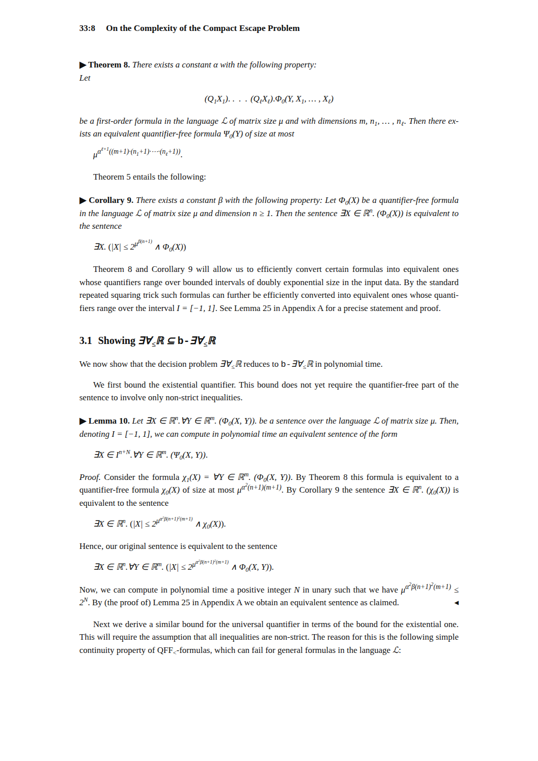33:8 On the Complexity of the Compact Escape Problem
▶ Theorem 8. There exists a constant α with the following property:
Let
(Q1X1). . . . (QℓXℓ).Φ0(Y, X1, … , Xℓ)
be a first-order formula in the language ℒ of matrix size μ and with dimensions m, n1, … , nℓ. Then there exists an equivalent quantifier-free formula Ψ0(Y) of size at most
μαℓ+1((m+1)·(n1+1)·⋯·(nℓ+1)).
Theorem 5 entails the following:
▶ Corollary 9. There exists a constant β with the following property: Let Φ0(X) be a quantifier-free formula in the language ℒ of matrix size μ and dimension n ≥ 1. Then the sentence ∃X ∈ ℝn. (Φ0(X)) is equivalent to the sentence
∃X. (|X| ≤ 2μβ(n+1) ∧ Φ0(X))
Theorem 8 and Corollary 9 will allow us to efficiently convert certain formulas into equivalent ones whose quantifiers range over bounded intervals of doubly exponential size in the input data. By the standard repeated squaring trick such formulas can further be efficiently converted into equivalent ones whose quantifiers range over the interval I = [−1, 1]. See Lemma 25 in Appendix A for a precise statement and proof.
3.1 Showing ∃∀≤ℝ ⊆ b-∃∀≤ℝ
We now show that the decision problem ∃∀≤ℝ reduces to b-∃∀≤ℝ in polynomial time.
We first bound the existential quantifier. This bound does not yet require the quantifier-free part of the sentence to involve only non-strict inequalities.
▶ Lemma 10. Let ∃X ∈ ℝn.∀Y ∈ ℝm. (Φ0(X, Y)). be a sentence over the language ℒ of matrix size μ. Then, denoting I = [−1, 1], we can compute in polynomial time an equivalent sentence of the form
∃X ∈ In+N.∀Y ∈ ℝm. (Ψ0(X, Y)).
Proof. Consider the formula χ1(X) = ∀Y ∈ ℝm. (Φ0(X, Y)). By Theorem 8 this formula is equivalent to a quantifier-free formula χ0(X) of size at most μα2(n+1)(m+1). By Corollary 9 the sentence ∃X ∈ ℝn. (χ0(X)) is equivalent to the sentence
∃X ∈ ℝn. (|X| ≤ 2μα2β(n+1)2(m+1) ∧ χ0(X)).
Hence, our original sentence is equivalent to the sentence
∃X ∈ ℝn.∀Y ∈ ℝm. (|X| ≤ 2μα2β(n+1)2(m+1) ∧ Φ0(X, Y)).
Now, we can compute in polynomial time a positive integer N in unary such that we have μα2β(n+1)2(m+1) ≤ 2N. By (the proof of) Lemma 25 in Appendix A we obtain an equivalent sentence as claimed. ◂
Next we derive a similar bound for the universal quantifier in terms of the bound for the existential one. This will require the assumption that all inequalities are non-strict. The reason for this is the following simple continuity property of QFF<-formulas, which can fail for general formulas in the language ℒ: